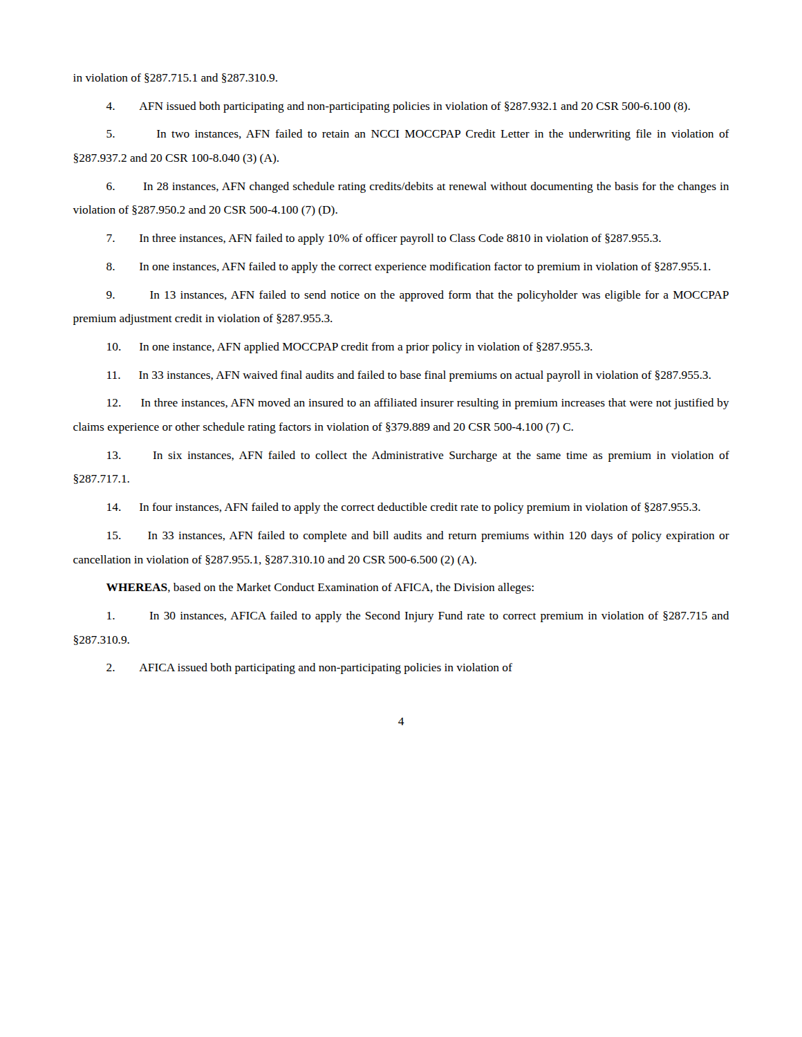in violation of §287.715.1 and §287.310.9.
4. AFN issued both participating and non-participating policies in violation of §287.932.1 and 20 CSR 500-6.100 (8).
5. In two instances, AFN failed to retain an NCCI MOCCPAP Credit Letter in the underwriting file in violation of §287.937.2 and 20 CSR 100-8.040 (3) (A).
6. In 28 instances, AFN changed schedule rating credits/debits at renewal without documenting the basis for the changes in violation of §287.950.2 and 20 CSR 500-4.100 (7) (D).
7. In three instances, AFN failed to apply 10% of officer payroll to Class Code 8810 in violation of §287.955.3.
8. In one instances, AFN failed to apply the correct experience modification factor to premium in violation of §287.955.1.
9. In 13 instances, AFN failed to send notice on the approved form that the policyholder was eligible for a MOCCPAP premium adjustment credit in violation of §287.955.3.
10. In one instance, AFN applied MOCCPAP credit from a prior policy in violation of §287.955.3.
11. In 33 instances, AFN waived final audits and failed to base final premiums on actual payroll in violation of §287.955.3.
12. In three instances, AFN moved an insured to an affiliated insurer resulting in premium increases that were not justified by claims experience or other schedule rating factors in violation of §379.889 and 20 CSR 500-4.100 (7) C.
13. In six instances, AFN failed to collect the Administrative Surcharge at the same time as premium in violation of §287.717.1.
14. In four instances, AFN failed to apply the correct deductible credit rate to policy premium in violation of §287.955.3.
15. In 33 instances, AFN failed to complete and bill audits and return premiums within 120 days of policy expiration or cancellation in violation of §287.955.1, §287.310.10 and 20 CSR 500-6.500 (2) (A).
WHEREAS, based on the Market Conduct Examination of AFICA, the Division alleges:
1. In 30 instances, AFICA failed to apply the Second Injury Fund rate to correct premium in violation of §287.715 and §287.310.9.
2. AFICA issued both participating and non-participating policies in violation of
4